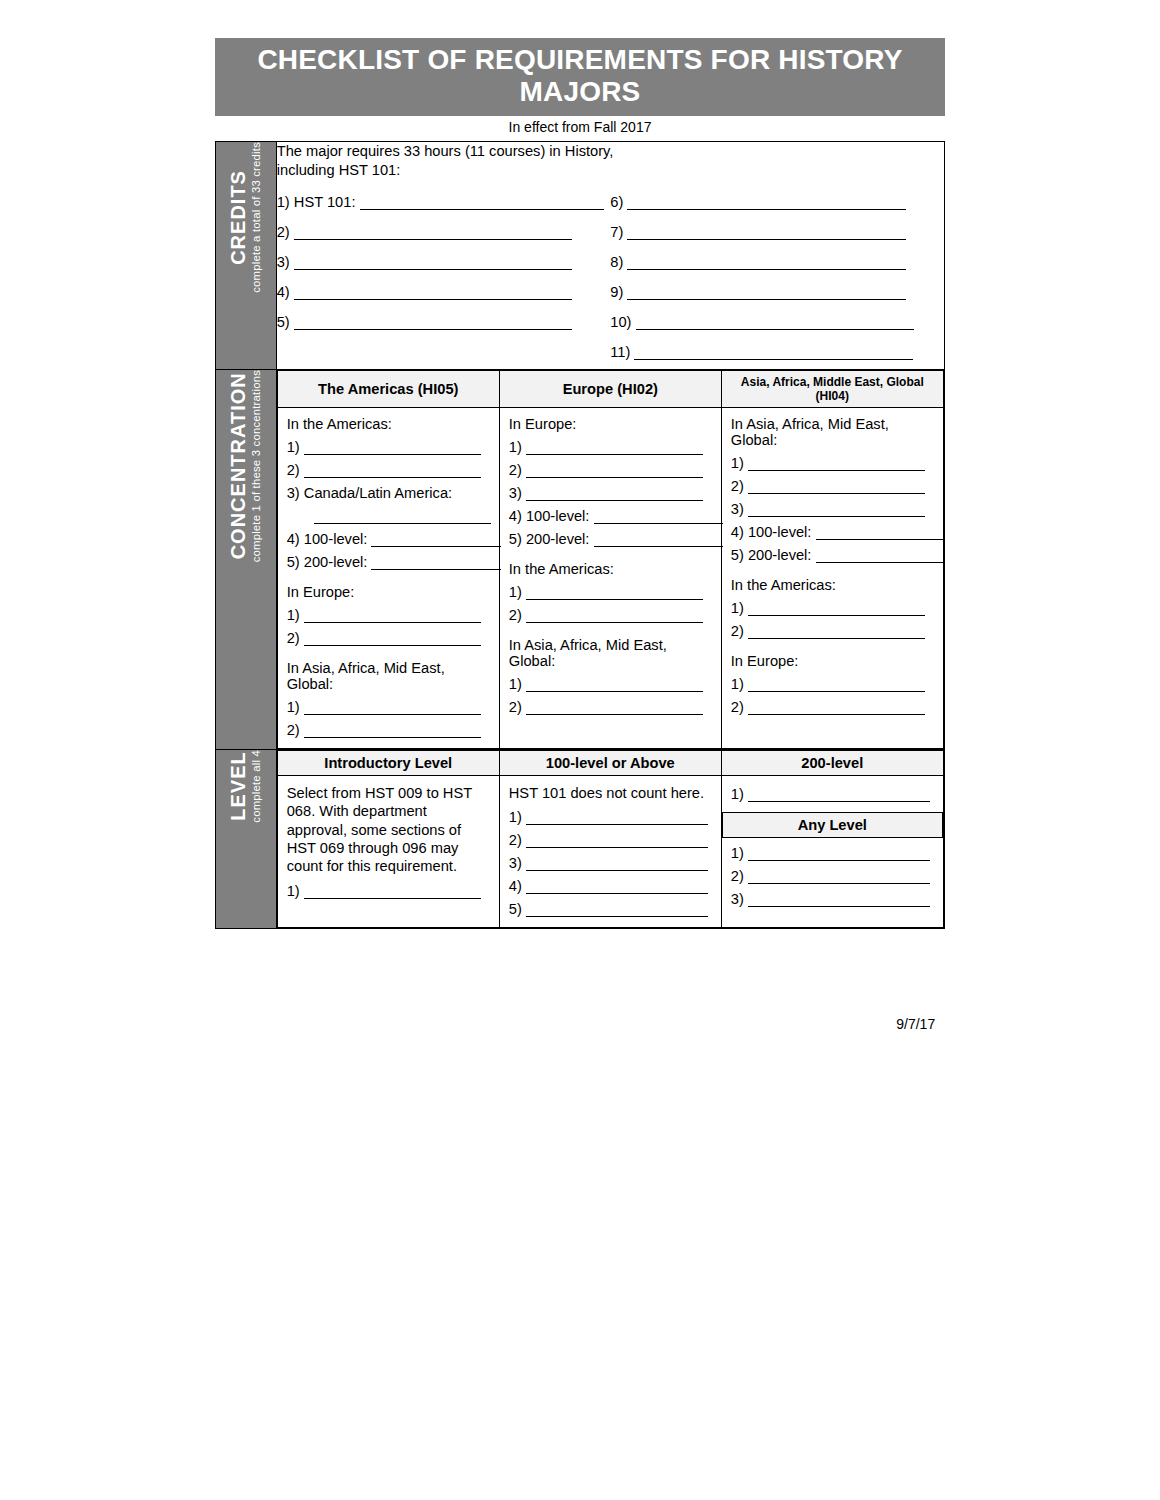CHECKLIST OF REQUIREMENTS FOR HISTORY MAJORS
In effect from Fall 2017
| CREDITS complete a total of 33 credits | The major requires 33 hours (11 courses) in History, including HST 101: / 1) HST 101: / 6) / / 2) / 7) / / 3) / 8) / / 4) / 9) / / 5) / 10) / / / 11) / |
| CONCENTRATION complete 1 of these 3 concentrations | / The Americas (HI05) / Europe (HI02) / Asia, Africa, Middle East, Global (HI04) / / --- / --- / --- / / In the Americas: 1) 2) 3) Canada/Latin America: 4) 100-level: 5) 200-level: In Europe: 1) 2) In Asia, Africa, Mid East, Global: 1) 2) / In Europe: 1) 2) 3) 4) 100-level: 5) 200-level: In the Americas: 1) 2) In Asia, Africa, Mid East, Global: 1) 2) / In Asia, Africa, Mid East, Global: 1) 2) 3) 4) 100-level: 5) 200-level: In the Americas: 1) 2) In Europe: 1) 2) / |
| LEVEL complete all 4 | / Introductory Level / 100-level or Above / 200-level / / --- / --- / --- / / Select from HST 009 to HST 068. With department approval, some sections of HST 069 through 096 may count for this requirement. 1) / HST 101 does not count here. 1) 2) 3) 4) 5) / 1) Any Level 1) 2) 3) / |
9/7/17